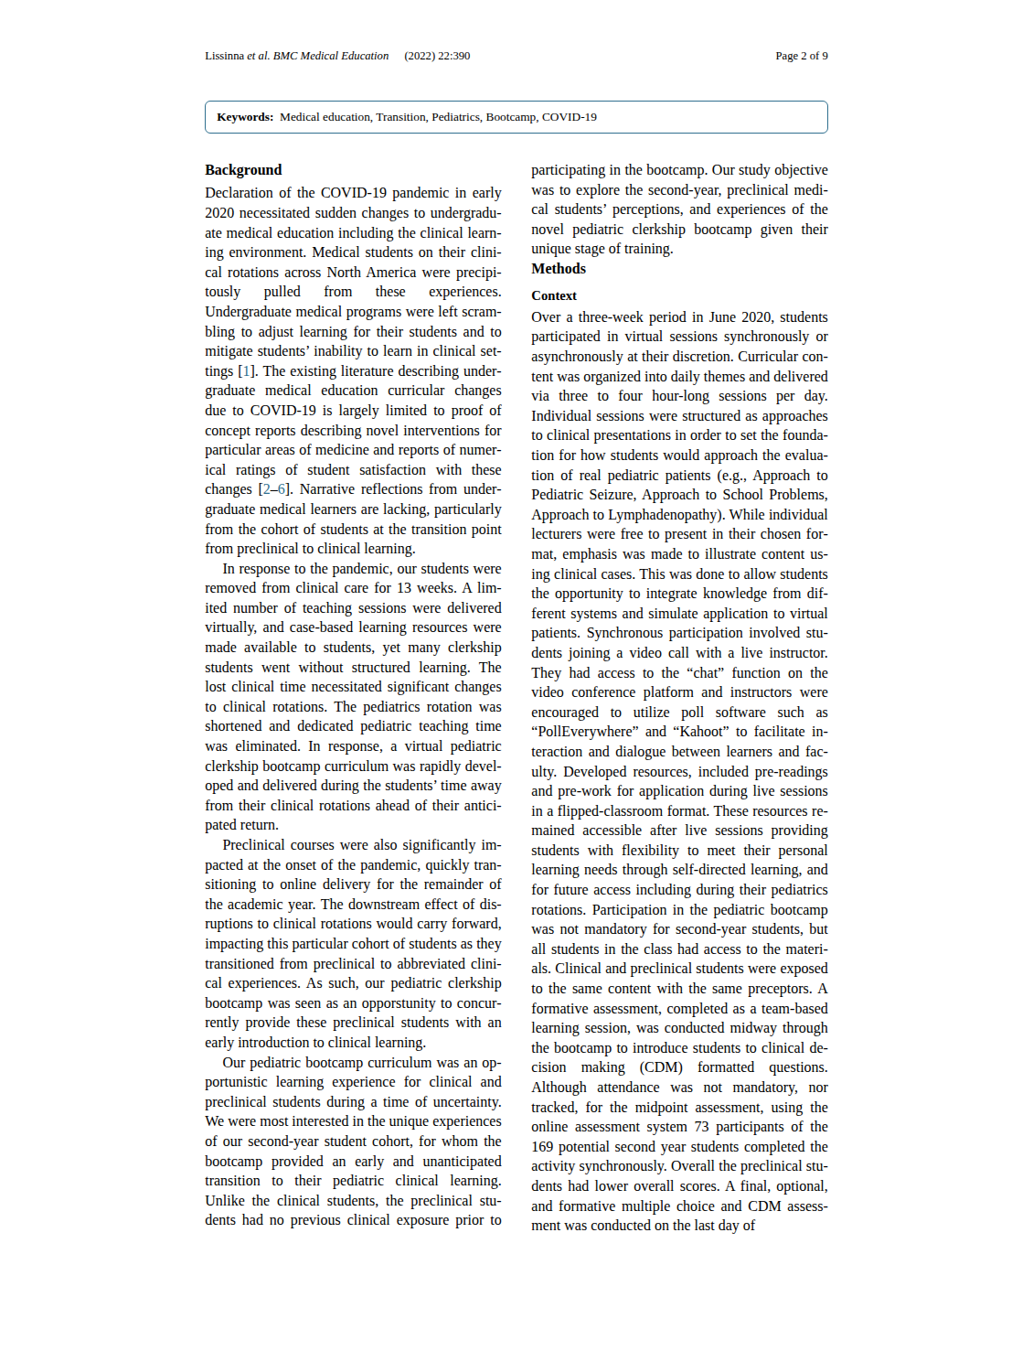Lissinna et al. BMC Medical Education (2022) 22:390
Page 2 of 9
Keywords: Medical education, Transition, Pediatrics, Bootcamp, COVID-19
Background
Declaration of the COVID-19 pandemic in early 2020 necessitated sudden changes to undergraduate medical education including the clinical learning environment. Medical students on their clinical rotations across North America were precipitously pulled from these experiences. Undergraduate medical programs were left scrambling to adjust learning for their students and to mitigate students’ inability to learn in clinical settings [1]. The existing literature describing undergraduate medical education curricular changes due to COVID-19 is largely limited to proof of concept reports describing novel interventions for particular areas of medicine and reports of numerical ratings of student satisfaction with these changes [2–6]. Narrative reflections from undergraduate medical learners are lacking, particularly from the cohort of students at the transition point from preclinical to clinical learning.
In response to the pandemic, our students were removed from clinical care for 13 weeks. A limited number of teaching sessions were delivered virtually, and case-based learning resources were made available to students, yet many clerkship students went without structured learning. The lost clinical time necessitated significant changes to clinical rotations. The pediatrics rotation was shortened and dedicated pediatric teaching time was eliminated. In response, a virtual pediatric clerkship bootcamp curriculum was rapidly developed and delivered during the students’ time away from their clinical rotations ahead of their anticipated return.
Preclinical courses were also significantly impacted at the onset of the pandemic, quickly transitioning to online delivery for the remainder of the academic year. The downstream effect of disruptions to clinical rotations would carry forward, impacting this particular cohort of students as they transitioned from preclinical to abbreviated clinical experiences. As such, our pediatric clerkship bootcamp was seen as an opporstunity to concurrently provide these preclinical students with an early introduction to clinical learning.
Our pediatric bootcamp curriculum was an opportunistic learning experience for clinical and preclinical students during a time of uncertainty. We were most interested in the unique experiences of our second-year student cohort, for whom the bootcamp provided an early and unanticipated transition to their pediatric clinical learning. Unlike the clinical students, the preclinical students had no previous clinical exposure prior to participating in the bootcamp. Our study objective was to explore the second-year, preclinical medical students’ perceptions, and experiences of the novel pediatric clerkship bootcamp given their unique stage of training.
Methods
Context
Over a three-week period in June 2020, students participated in virtual sessions synchronously or asynchronously at their discretion. Curricular content was organized into daily themes and delivered via three to four hour-long sessions per day. Individual sessions were structured as approaches to clinical presentations in order to set the foundation for how students would approach the evaluation of real pediatric patients (e.g., Approach to Pediatric Seizure, Approach to School Problems, Approach to Lymphadenopathy). While individual lecturers were free to present in their chosen format, emphasis was made to illustrate content using clinical cases. This was done to allow students the opportunity to integrate knowledge from different systems and simulate application to virtual patients. Synchronous participation involved students joining a video call with a live instructor. They had access to the “chat” function on the video conference platform and instructors were encouraged to utilize poll software such as “PollEverywhere” and “Kahoot” to facilitate interaction and dialogue between learners and faculty. Developed resources, included pre-readings and pre-work for application during live sessions in a flipped-classroom format. These resources remained accessible after live sessions providing students with flexibility to meet their personal learning needs through self-directed learning, and for future access including during their pediatrics rotations. Participation in the pediatric bootcamp was not mandatory for second-year students, but all students in the class had access to the materials. Clinical and preclinical students were exposed to the same content with the same preceptors. A formative assessment, completed as a team-based learning session, was conducted midway through the bootcamp to introduce students to clinical decision making (CDM) formatted questions. Although attendance was not mandatory, nor tracked, for the midpoint assessment, using the online assessment system 73 participants of the 169 potential second year students completed the activity synchronously. Overall the preclinical students had lower overall scores. A final, optional, and formative multiple choice and CDM assessment was conducted on the last day of